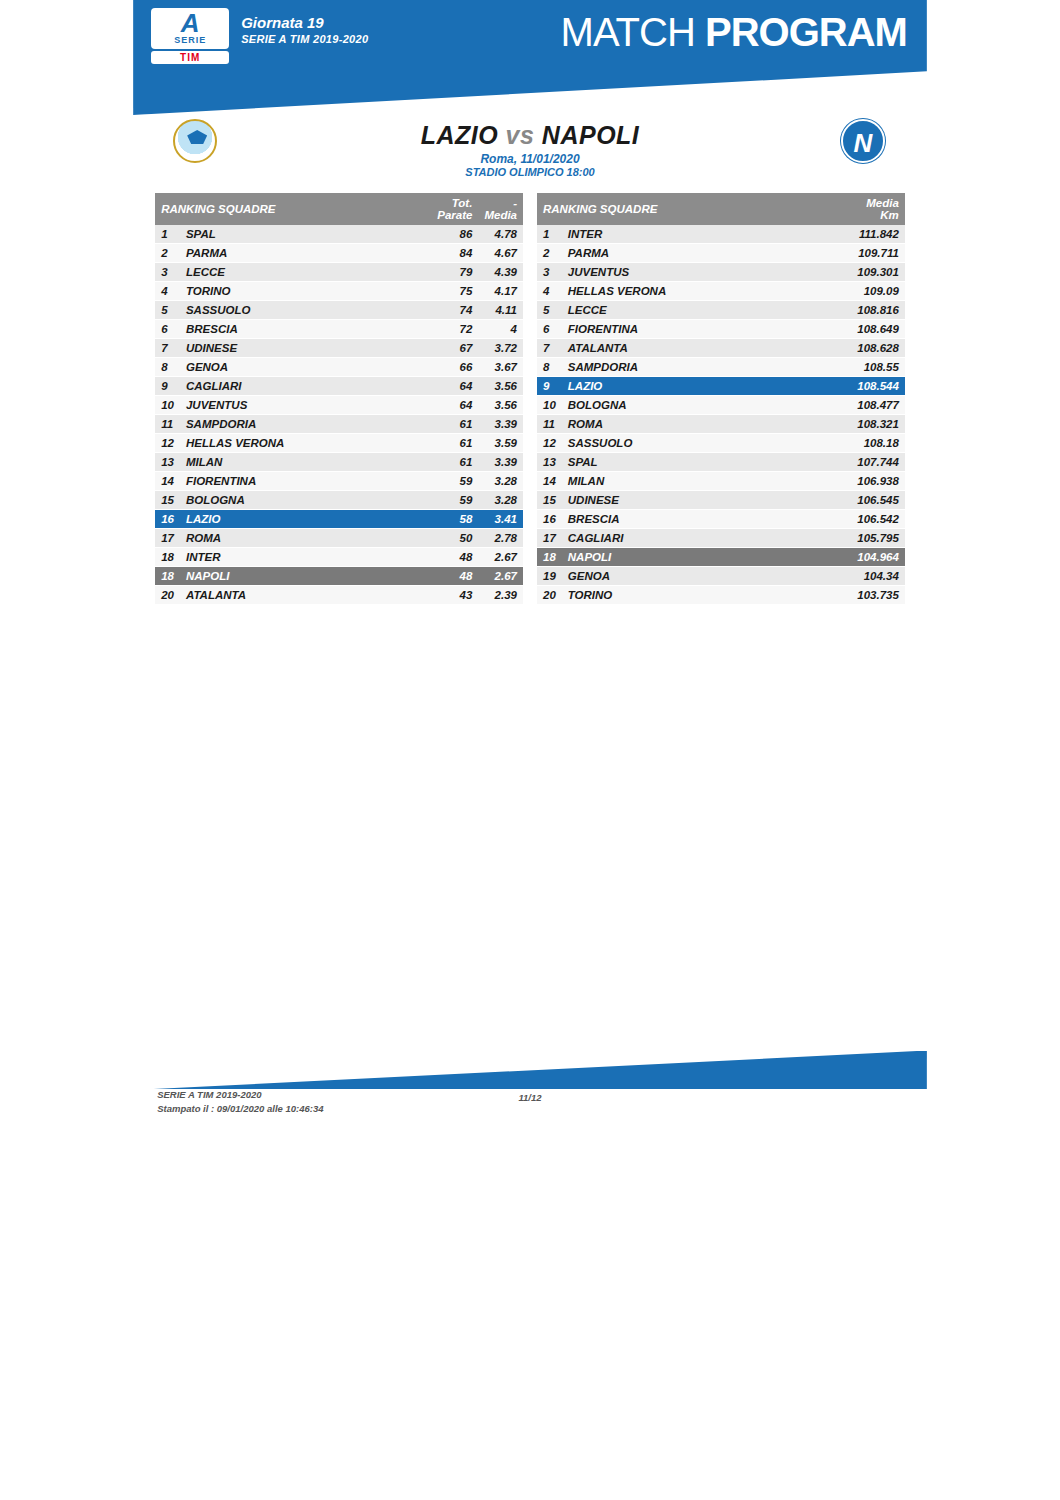A
SERIE
TIM
Giornata 19
SERIE A TIM 2019-2020
MATCH PROGRAM
N
LAZIO vs NAPOLI
Roma, 11/01/2020
STADIO OLIMPICO 18:00
| RANKING SQUADRE | Tot. Parate | - Media |
| --- | --- | --- |
| 1 | SPAL | 86 | 4.78 |
| 2 | PARMA | 84 | 4.67 |
| 3 | LECCE | 79 | 4.39 |
| 4 | TORINO | 75 | 4.17 |
| 5 | SASSUOLO | 74 | 4.11 |
| 6 | BRESCIA | 72 | 4 |
| 7 | UDINESE | 67 | 3.72 |
| 8 | GENOA | 66 | 3.67 |
| 9 | CAGLIARI | 64 | 3.56 |
| 10 | JUVENTUS | 64 | 3.56 |
| 11 | SAMPDORIA | 61 | 3.39 |
| 12 | HELLAS VERONA | 61 | 3.59 |
| 13 | MILAN | 61 | 3.39 |
| 14 | FIORENTINA | 59 | 3.28 |
| 15 | BOLOGNA | 59 | 3.28 |
| 16 | LAZIO | 58 | 3.41 |
| 17 | ROMA | 50 | 2.78 |
| 18 | INTER | 48 | 2.67 |
| 18 | NAPOLI | 48 | 2.67 |
| 20 | ATALANTA | 43 | 2.39 |
| RANKING SQUADRE | Media Km |
| --- | --- |
| 1 | INTER | 111.842 |
| 2 | PARMA | 109.711 |
| 3 | JUVENTUS | 109.301 |
| 4 | HELLAS VERONA | 109.09 |
| 5 | LECCE | 108.816 |
| 6 | FIORENTINA | 108.649 |
| 7 | ATALANTA | 108.628 |
| 8 | SAMPDORIA | 108.55 |
| 9 | LAZIO | 108.544 |
| 10 | BOLOGNA | 108.477 |
| 11 | ROMA | 108.321 |
| 12 | SASSUOLO | 108.18 |
| 13 | SPAL | 107.744 |
| 14 | MILAN | 106.938 |
| 15 | UDINESE | 106.545 |
| 16 | BRESCIA | 106.542 |
| 17 | CAGLIARI | 105.795 |
| 18 | NAPOLI | 104.964 |
| 19 | GENOA | 104.34 |
| 20 | TORINO | 103.735 |
SERIE A TIM 2019-2020
Stampato il : 09/01/2020 alle 10:46:34
11/12